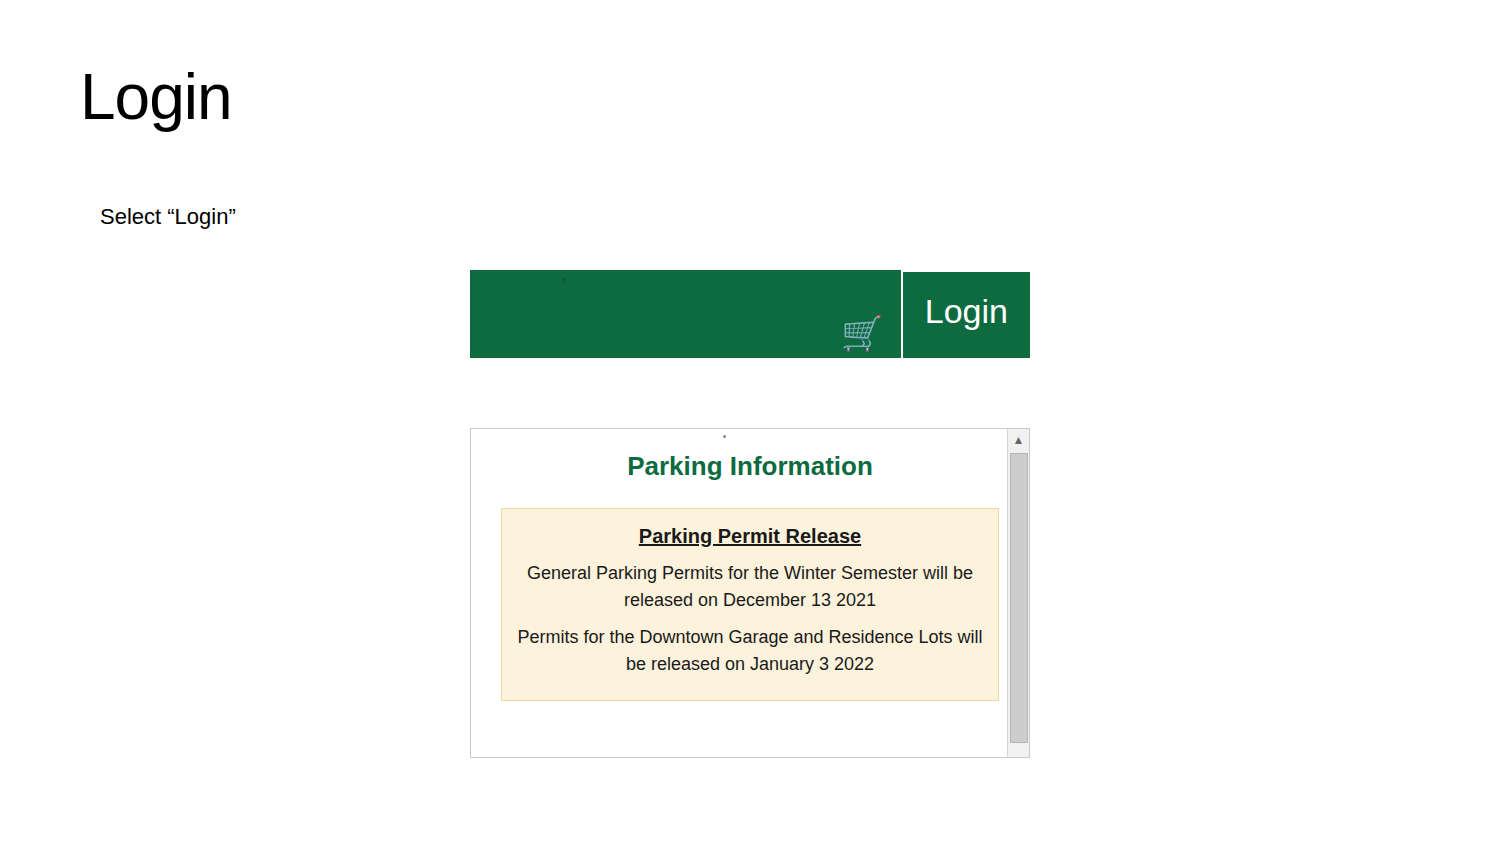Login
Select “Login”
🛒
Login
Parking Information
Parking Permit Release
General Parking Permits for the Winter Semester will be released on December 13 2021
Permits for the Downtown Garage and Residence Lots will be released on January 3 2022
▲